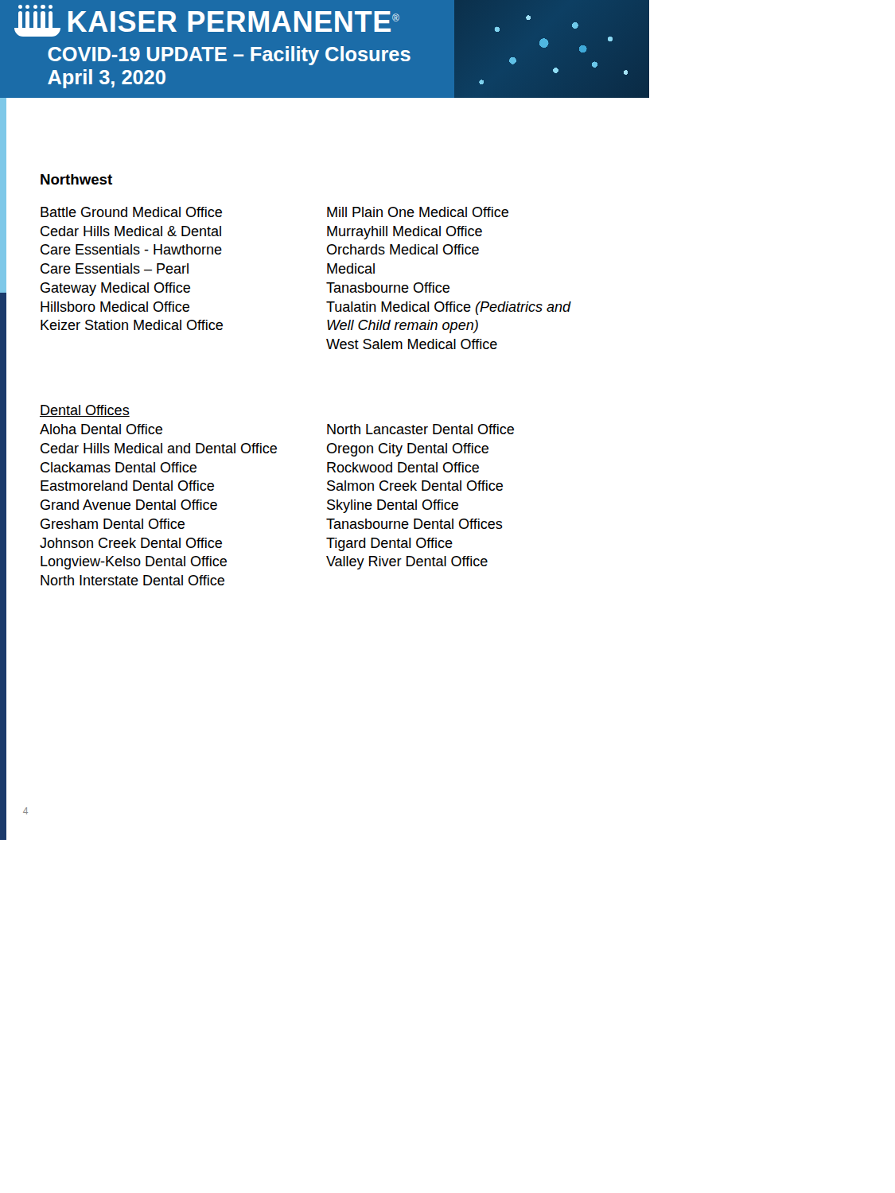KAISER PERMANENTE®
COVID-19 UPDATE – Facility Closures
April 3, 2020
Northwest
Battle Ground Medical Office
Cedar Hills Medical & Dental
Care Essentials - Hawthorne
Care Essentials – Pearl
Gateway Medical Office
Hillsboro Medical Office
Keizer Station Medical Office
Mill Plain One Medical Office
Murrayhill Medical Office
Orchards Medical Office
Medical
Tanasbourne Office
Tualatin Medical Office (Pediatrics and Well Child remain open)
West Salem Medical Office
Dental Offices
Aloha Dental Office
Cedar Hills Medical and Dental Office
Clackamas Dental Office
Eastmoreland Dental Office
Grand Avenue Dental Office
Gresham Dental Office
Johnson Creek Dental Office
Longview-Kelso Dental Office
North Interstate Dental Office
North Lancaster Dental Office
Oregon City Dental Office
Rockwood Dental Office
Salmon Creek Dental Office
Skyline Dental Office
Tanasbourne Dental Offices
Tigard Dental Office
Valley River Dental Office
4